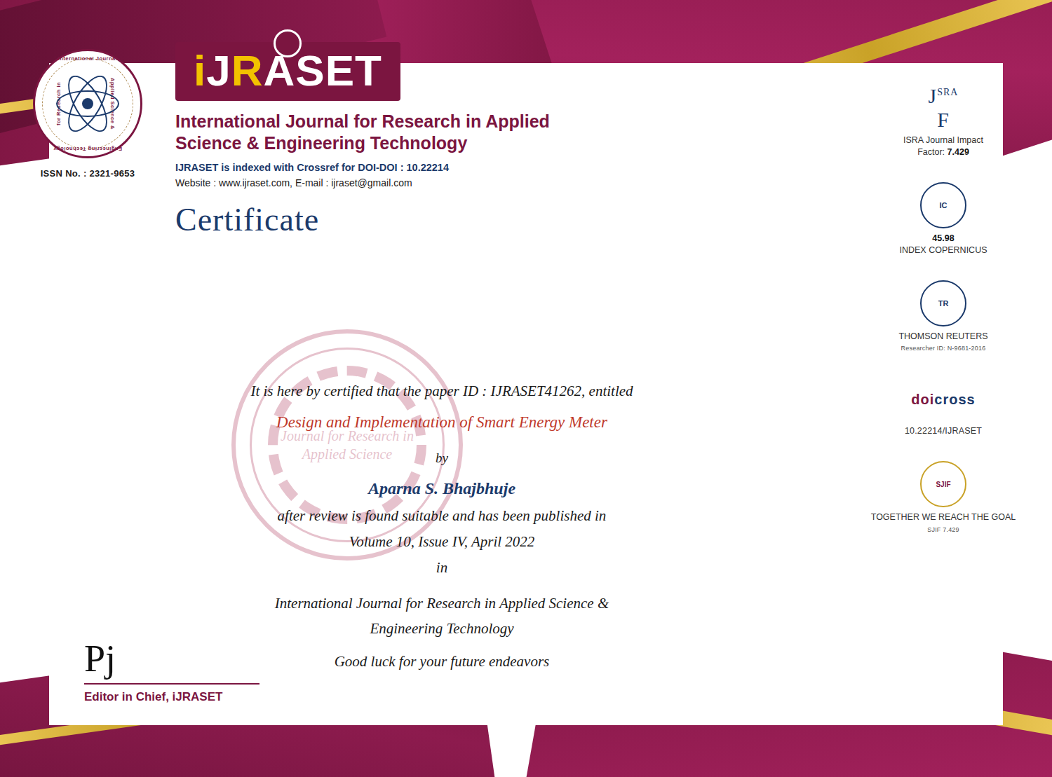International Journal Engineering Technology for Research in Applied Science &
ISSN No. : 2321-9653
iJRASET
International Journal for Research in Applied
Science & Engineering Technology
IJRASET is indexed with Crossref for DOI-DOI : 10.22214
Website : www.ijraset.com, E-mail : ijraset@gmail.com
Certificate
JSRA
F
ISRA Journal Impact
Factor: 7.429
IC
45.98
INDEX COPERNICUS
TR
THOMSON REUTERS
Researcher ID: N-9681-2016
doicross
10.22214/IJRASET
SJIF
TOGETHER WE REACH THE GOAL
SJIF 7.429
Journal for Research in Applied Science
It is here by certified that the paper ID : IJRASET41262, entitled Design and Implementation of Smart Energy Meter by Aparna S. Bhajbhuje after review is found suitable and has been published in Volume 10, Issue IV, April 2022 in International Journal for Research in Applied Science &
Engineering Technology Good luck for your future endeavors
Pj
Editor in Chief, iJRASET